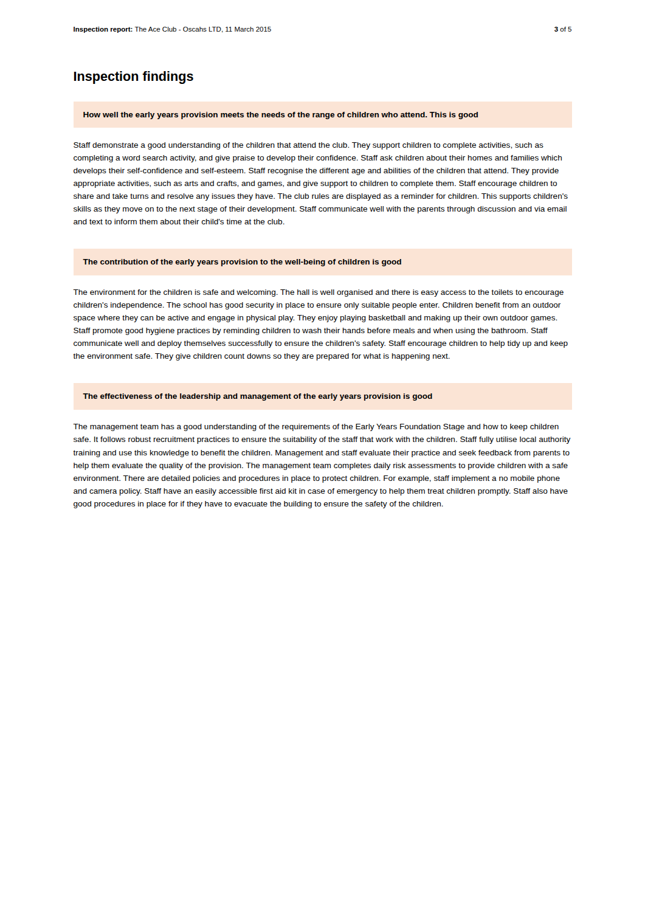Inspection report: The Ace Club - Oscahs LTD, 11 March 2015
3 of 5
Inspection findings
How well the early years provision meets the needs of the range of children who attend. This is good
Staff demonstrate a good understanding of the children that attend the club. They support children to complete activities, such as completing a word search activity, and give praise to develop their confidence. Staff ask children about their homes and families which develops their self-confidence and self-esteem. Staff recognise the different age and abilities of the children that attend. They provide appropriate activities, such as arts and crafts, and games, and give support to children to complete them. Staff encourage children to share and take turns and resolve any issues they have. The club rules are displayed as a reminder for children. This supports children's skills as they move on to the next stage of their development. Staff communicate well with the parents through discussion and via email and text to inform them about their child's time at the club.
The contribution of the early years provision to the well-being of children is good
The environment for the children is safe and welcoming. The hall is well organised and there is easy access to the toilets to encourage children's independence. The school has good security in place to ensure only suitable people enter. Children benefit from an outdoor space where they can be active and engage in physical play. They enjoy playing basketball and making up their own outdoor games. Staff promote good hygiene practices by reminding children to wash their hands before meals and when using the bathroom. Staff communicate well and deploy themselves successfully to ensure the children's safety. Staff encourage children to help tidy up and keep the environment safe. They give children count downs so they are prepared for what is happening next.
The effectiveness of the leadership and management of the early years provision is good
The management team has a good understanding of the requirements of the Early Years Foundation Stage and how to keep children safe. It follows robust recruitment practices to ensure the suitability of the staff that work with the children. Staff fully utilise local authority training and use this knowledge to benefit the children. Management and staff evaluate their practice and seek feedback from parents to help them evaluate the quality of the provision. The management team completes daily risk assessments to provide children with a safe environment. There are detailed policies and procedures in place to protect children. For example, staff implement a no mobile phone and camera policy. Staff have an easily accessible first aid kit in case of emergency to help them treat children promptly. Staff also have good procedures in place for if they have to evacuate the building to ensure the safety of the children.